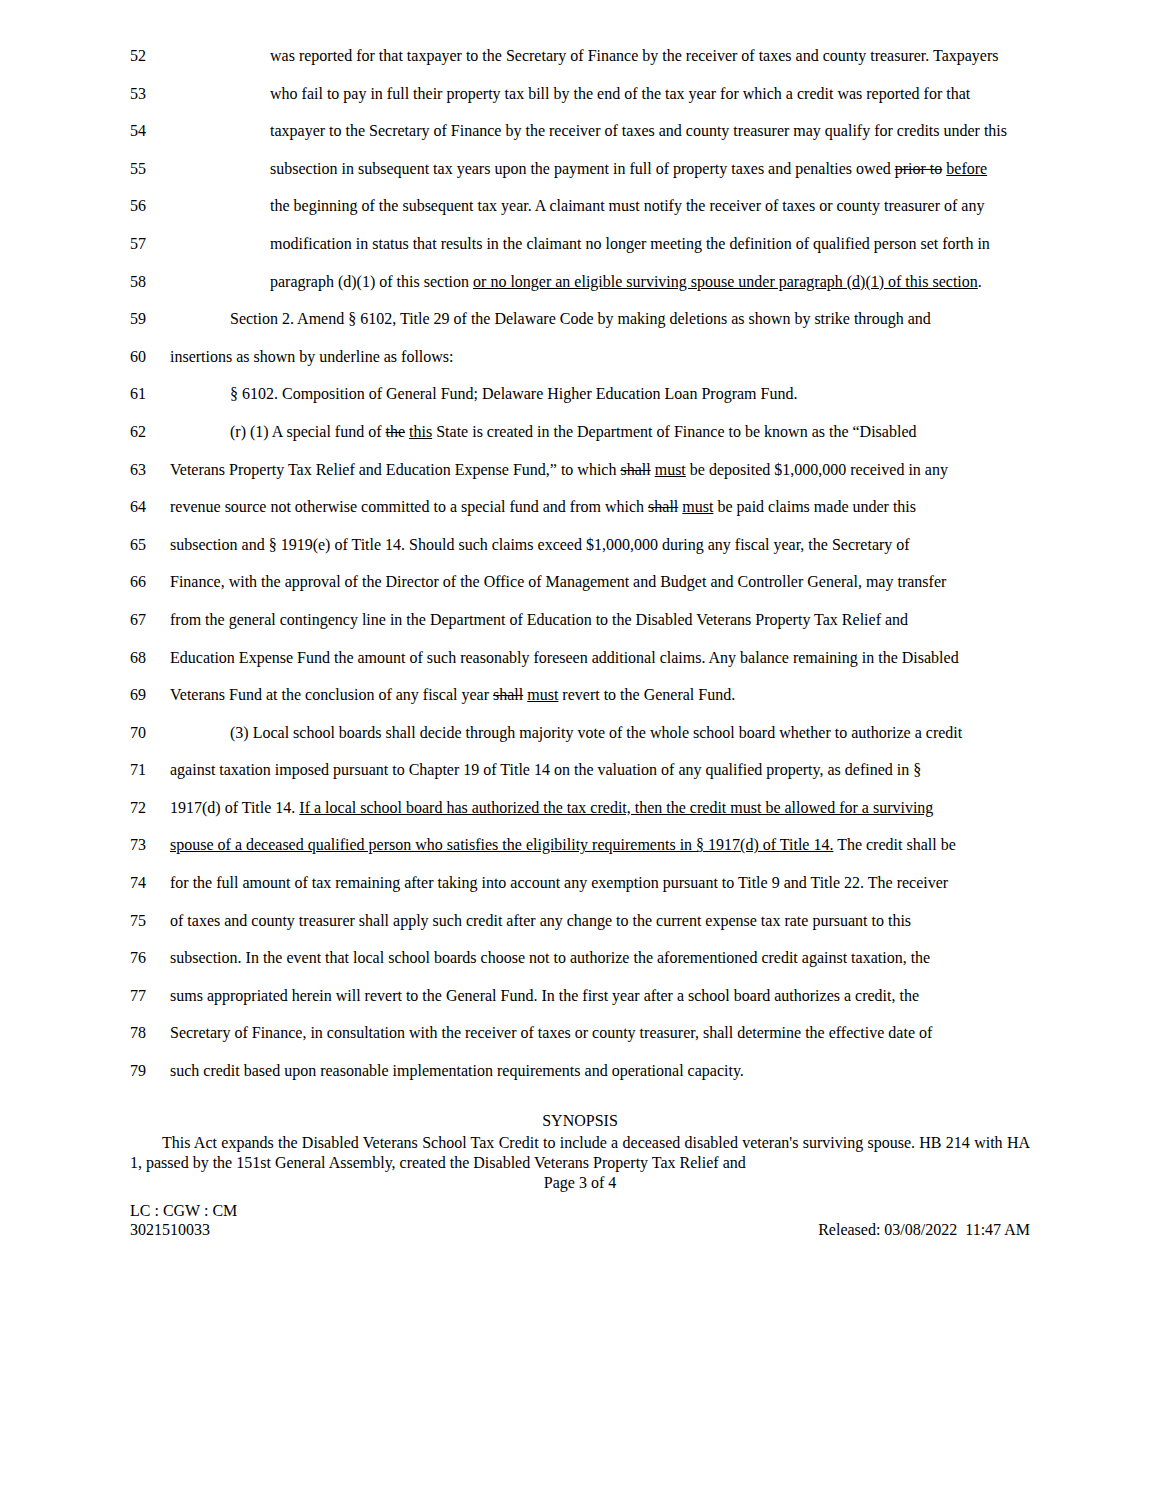52
was reported for that taxpayer to the Secretary of Finance by the receiver of taxes and county treasurer. Taxpayers
53
who fail to pay in full their property tax bill by the end of the tax year for which a credit was reported for that
54
taxpayer to the Secretary of Finance by the receiver of taxes and county treasurer may qualify for credits under this
55
subsection in subsequent tax years upon the payment in full of property taxes and penalties owed prior to before
56
the beginning of the subsequent tax year. A claimant must notify the receiver of taxes or county treasurer of any
57
modification in status that results in the claimant no longer meeting the definition of qualified person set forth in
58
paragraph (d)(1) of this section or no longer an eligible surviving spouse under paragraph (d)(1) of this section.
59
Section 2. Amend § 6102, Title 29 of the Delaware Code by making deletions as shown by strike through and
60
insertions as shown by underline as follows:
61
§ 6102. Composition of General Fund; Delaware Higher Education Loan Program Fund.
62
(r) (1) A special fund of the this State is created in the Department of Finance to be known as the “Disabled
63
Veterans Property Tax Relief and Education Expense Fund,” to which shall must be deposited $1,000,000 received in any
64
revenue source not otherwise committed to a special fund and from which shall must be paid claims made under this
65
subsection and § 1919(e) of Title 14. Should such claims exceed $1,000,000 during any fiscal year, the Secretary of
66
Finance, with the approval of the Director of the Office of Management and Budget and Controller General, may transfer
67
from the general contingency line in the Department of Education to the Disabled Veterans Property Tax Relief and
68
Education Expense Fund the amount of such reasonably foreseen additional claims. Any balance remaining in the Disabled
69
Veterans Fund at the conclusion of any fiscal year shall must revert to the General Fund.
70
(3) Local school boards shall decide through majority vote of the whole school board whether to authorize a credit
71
against taxation imposed pursuant to Chapter 19 of Title 14 on the valuation of any qualified property, as defined in §
72
1917(d) of Title 14. If a local school board has authorized the tax credit, then the credit must be allowed for a surviving
73
spouse of a deceased qualified person who satisfies the eligibility requirements in § 1917(d) of Title 14. The credit shall be
74
for the full amount of tax remaining after taking into account any exemption pursuant to Title 9 and Title 22. The receiver
75
of taxes and county treasurer shall apply such credit after any change to the current expense tax rate pursuant to this
76
subsection. In the event that local school boards choose not to authorize the aforementioned credit against taxation, the
77
sums appropriated herein will revert to the General Fund. In the first year after a school board authorizes a credit, the
78
Secretary of Finance, in consultation with the receiver of taxes or county treasurer, shall determine the effective date of
79
such credit based upon reasonable implementation requirements and operational capacity.
SYNOPSIS
This Act expands the Disabled Veterans School Tax Credit to include a deceased disabled veteran's surviving spouse. HB 214 with HA 1, passed by the 151st General Assembly, created the Disabled Veterans Property Tax Relief and
Page 3 of 4
LC : CGW : CM
3021510033
Released: 03/08/2022 11:47 AM